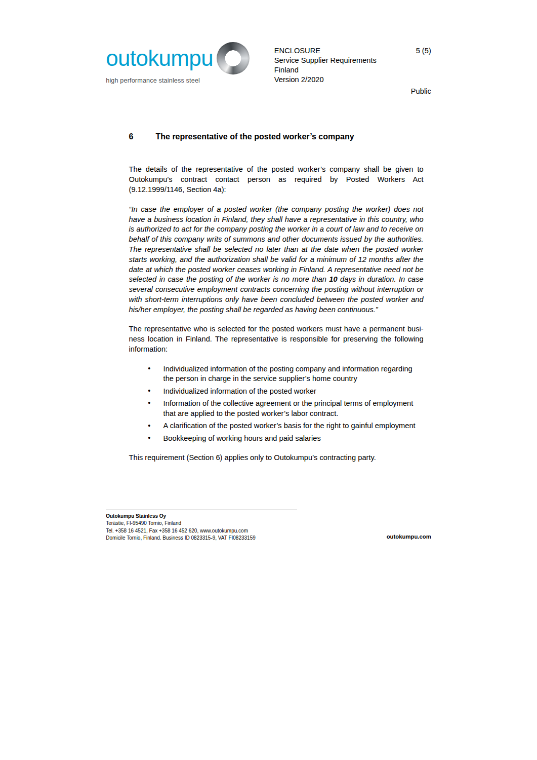outokumpu
high performance stainless steel
ENCLOSURE
Service Supplier Requirements
Finland
Version 2/2020
5 (5)
Public
6 The representative of the posted worker’s company
The details of the representative of the posted worker’s company shall be given to Outokumpu’s contract contact person as required by Posted Workers Act (9.12.1999/1146, Section 4a):
“In case the employer of a posted worker (the company posting the worker) does not have a business location in Finland, they shall have a representative in this country, who is authorized to act for the company posting the worker in a court of law and to receive on behalf of this company writs of summons and other documents issued by the authorities. The representative shall be selected no later than at the date when the posted worker starts working, and the authorization shall be valid for a minimum of 12 months after the date at which the posted worker ceases working in Finland. A representative need not be selected in case the posting of the worker is no more than 10 days in duration. In case several consecutive employment contracts concerning the posting without interruption or with short-term interruptions only have been concluded between the posted worker and his/her employer, the posting shall be regarded as having been continuous.”
The representative who is selected for the posted workers must have a permanent business location in Finland. The representative is responsible for preserving the following information:
Individualized information of the posting company and information regarding the person in charge in the service supplier’s home country
Individualized information of the posted worker
Information of the collective agreement or the principal terms of employment that are applied to the posted worker’s labor contract.
A clarification of the posted worker’s basis for the right to gainful employment
Bookkeeping of working hours and paid salaries
This requirement (Section 6) applies only to Outokumpu’s contracting party.
Outokumpu Stainless Oy
Terästie, FI-95490 Tornio, Finland
Tel. +358 16 4521, Fax +358 16 452 620, www.outokumpu.com
Domicile Tornio, Finland. Business ID 0823315-9, VAT FI08233159
outokumpu.com